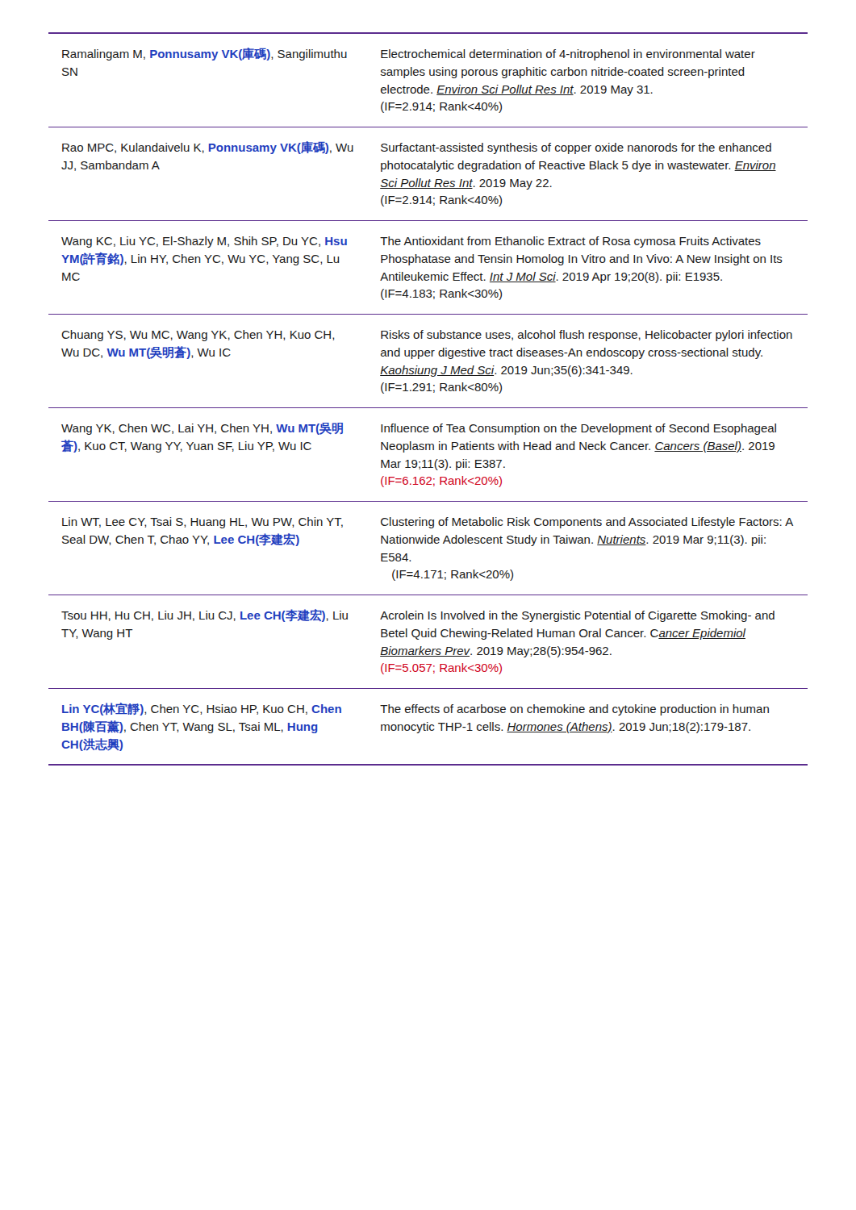| Ramalingam M, Ponnusamy VK(庫碼) , Sangilimuthu SN | Electrochemical determination of 4-nitrophenol in environmental water samples using porous graphitic carbon nitride-coated screen-printed electrode. Environ Sci Pollut Res Int . 2019 May 31. (IF=2.914; Rank<40%) |
| Rao MPC, Kulandaivelu K, Ponnusamy VK(庫碼) , Wu JJ, Sambandam A | Surfactant-assisted synthesis of copper oxide nanorods for the enhanced photocatalytic degradation of Reactive Black 5 dye in wastewater. Environ Sci Pollut Res Int . 2019 May 22. (IF=2.914; Rank<40%) |
| Wang KC, Liu YC, El-Shazly M, Shih SP, Du YC, Hsu YM(許育銘) , Lin HY, Chen YC, Wu YC, Yang SC, Lu MC | The Antioxidant from Ethanolic Extract of Rosa cymosa Fruits Activates Phosphatase and Tensin Homolog In Vitro and In Vivo: A New Insight on Its Antileukemic Effect. Int J Mol Sci . 2019 Apr 19;20(8). pii: E1935. (IF=4.183; Rank<30%) |
| Chuang YS, Wu MC, Wang YK, Chen YH, Kuo CH, Wu DC, Wu MT(吳明蒼) , Wu IC | Risks of substance uses, alcohol flush response, Helicobacter pylori infection and upper digestive tract diseases-An endoscopy cross-sectional study. Kaohsiung J Med Sci . 2019 Jun;35(6):341-349. (IF=1.291; Rank<80%) |
| Wang YK, Chen WC, Lai YH, Chen YH, Wu MT(吳明蒼) , Kuo CT, Wang YY, Yuan SF, Liu YP, Wu IC | Influence of Tea Consumption on the Development of Second Esophageal Neoplasm in Patients with Head and Neck Cancer. Cancers (Basel) . 2019 Mar 19;11(3). pii: E387. (IF=6.162; Rank<20%) |
| Lin WT, Lee CY, Tsai S, Huang HL, Wu PW, Chin YT, Seal DW, Chen T, Chao YY, Lee CH(李建宏) | Clustering of Metabolic Risk Components and Associated Lifestyle Factors: A Nationwide Adolescent Study in Taiwan. Nutrients . 2019 Mar 9;11(3). pii: E584. (IF=4.171; Rank<20%) |
| Tsou HH, Hu CH, Liu JH, Liu CJ, Lee CH(李建宏) , Liu TY, Wang HT | Acrolein Is Involved in the Synergistic Potential of Cigarette Smoking- and Betel Quid Chewing-Related Human Oral Cancer. C ancer Epidemiol Biomarkers Prev . 2019 May;28(5):954-962. (IF=5.057; Rank<30%) |
| Lin YC(林宜靜) , Chen YC, Hsiao HP, Kuo CH, Chen BH(陳百薰) , Chen YT, Wang SL, Tsai ML, Hung CH(洪志興) | The effects of acarbose on chemokine and cytokine production in human monocytic THP-1 cells. Hormones (Athens) . 2019 Jun;18(2):179-187. |